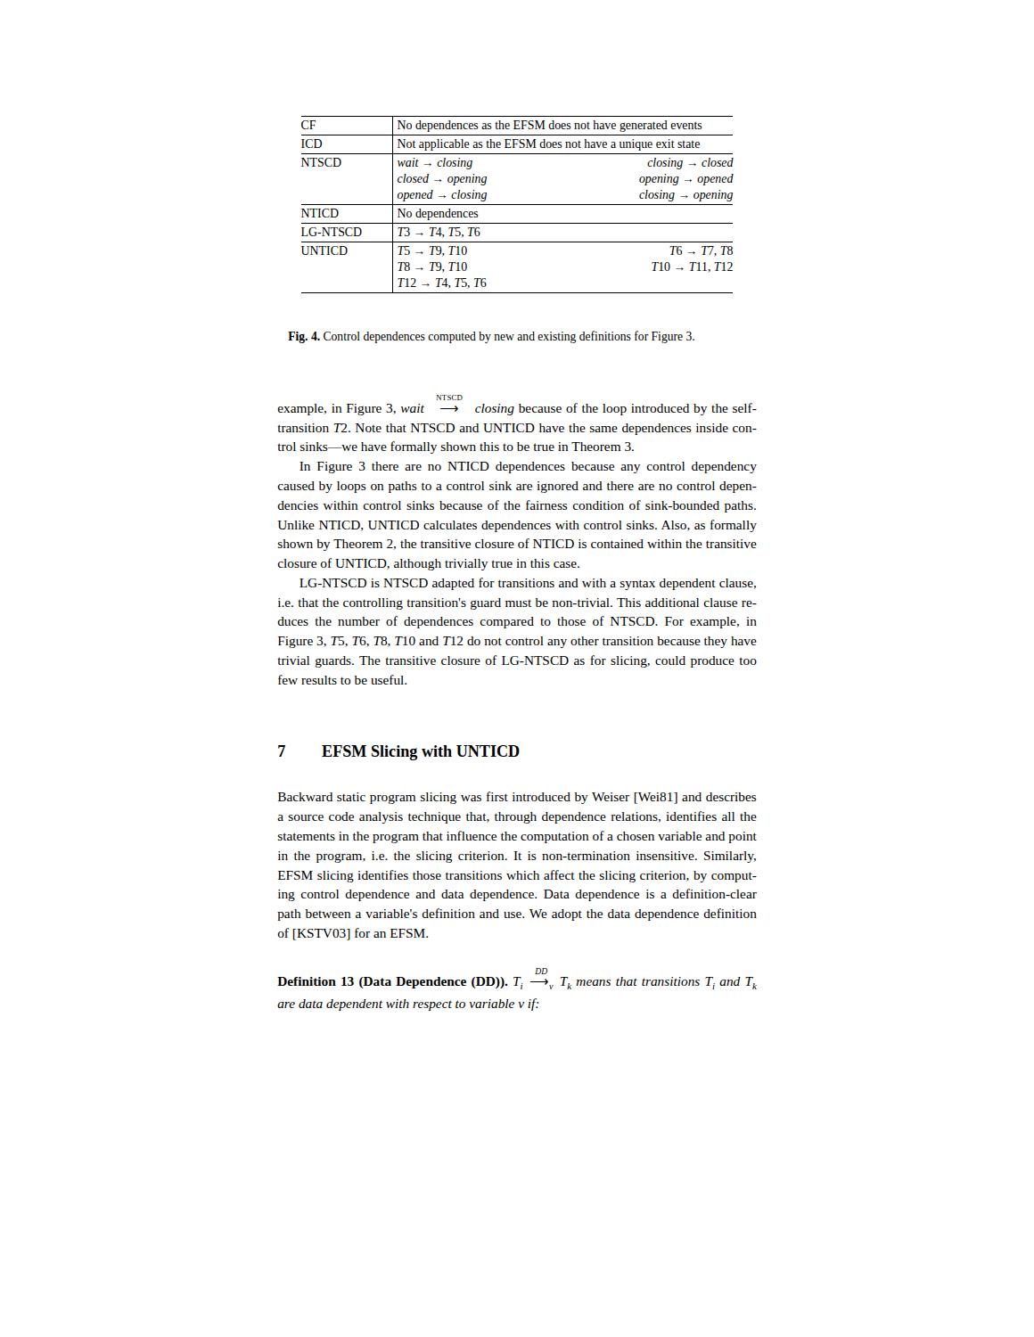| CF | No dependences as the EFSM does not have generated events |
| ICD | Not applicable as the EFSM does not have a unique exit state |
| NTSCD | wait → closing closing → closed closed → opening opening → opened opened → closing closing → opening |
| NTICD | No dependences |
| LG-NTSCD | T 3 → T 4, T 5, T 6 |
| UNTICD | T 5 → T 9, T 10 T 6 → T 7, T 8 T 8 → T 9, T 10 T 10 → T 11, T 12 T 12 → T 4, T 5, T 6 |
Fig. 4. Control dependences computed by new and existing definitions for Figure 3.
example, in Figure 3, wait NTSCD⟶ closing because of the loop introduced by the self-transition T2. Note that NTSCD and UNTICD have the same dependences inside control sinks—we have formally shown this to be true in Theorem 3.
In Figure 3 there are no NTICD dependences because any control dependency caused by loops on paths to a control sink are ignored and there are no control dependencies within control sinks because of the fairness condition of sink-bounded paths. Unlike NTICD, UNTICD calculates dependences with control sinks. Also, as formally shown by Theorem 2, the transitive closure of NTICD is contained within the transitive closure of UNTICD, although trivially true in this case.
LG-NTSCD is NTSCD adapted for transitions and with a syntax dependent clause, i.e. that the controlling transition's guard must be non-trivial. This additional clause reduces the number of dependences compared to those of NTSCD. For example, in Figure 3, T5, T6, T8, T10 and T12 do not control any other transition because they have trivial guards. The transitive closure of LG-NTSCD as for slicing, could produce too few results to be useful.
7 EFSM Slicing with UNTICD
Backward static program slicing was first introduced by Weiser [Wei81] and describes a source code analysis technique that, through dependence relations, identifies all the statements in the program that influence the computation of a chosen variable and point in the program, i.e. the slicing criterion. It is non-termination insensitive. Similarly, EFSM slicing identifies those transitions which affect the slicing criterion, by computing control dependence and data dependence. Data dependence is a definition-clear path between a variable's definition and use. We adopt the data dependence definition of [KSTV03] for an EFSM.
Definition 13 (Data Dependence (DD)). Ti DD⟶v Tk means that transitions Ti and Tk are data dependent with respect to variable v if: